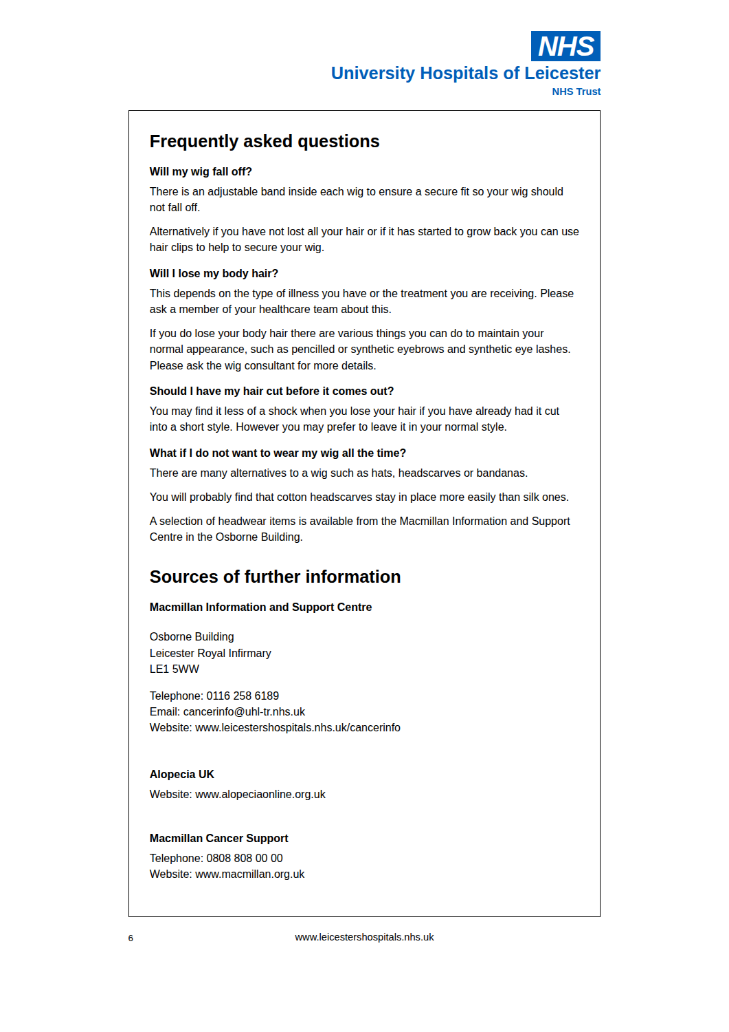NHS
University Hospitals of Leicester
NHS Trust
Frequently asked questions
Will my wig fall off?
There is an adjustable band inside each wig to ensure a secure fit so your wig should not fall off.
Alternatively if you have not lost all your hair or if it has started to grow back you can use hair clips to help to secure your wig.
Will I lose my body hair?
This depends on the type of illness you have or the treatment you are receiving. Please ask a member of your healthcare team about this.
If you do lose your body hair there are various things you can do to maintain your normal appearance, such as pencilled or synthetic eyebrows and synthetic eye lashes. Please ask the wig consultant for more details.
Should I have my hair cut before it comes out?
You may find it less of a shock when you lose your hair if you have already had it cut into a short style. However you may prefer to leave it in your normal style.
What if I do not want to wear my wig all the time?
There are many alternatives to a wig such as hats, headscarves or bandanas.
You will probably find that cotton headscarves stay in place more easily than silk ones.
A selection of headwear items is available from the Macmillan Information and Support Centre in the Osborne Building.
Sources of further information
Macmillan Information and Support Centre
Osborne Building
Leicester Royal Infirmary
LE1 5WW
Telephone: 0116 258 6189
Email: cancerinfo@uhl-tr.nhs.uk
Website: www.leicestershospitals.nhs.uk/cancerinfo
Alopecia UK
Website: www.alopeciaonline.org.uk
Macmillan Cancer Support
Telephone: 0808 808 00 00
Website: www.macmillan.org.uk
6
www.leicestershospitals.nhs.uk